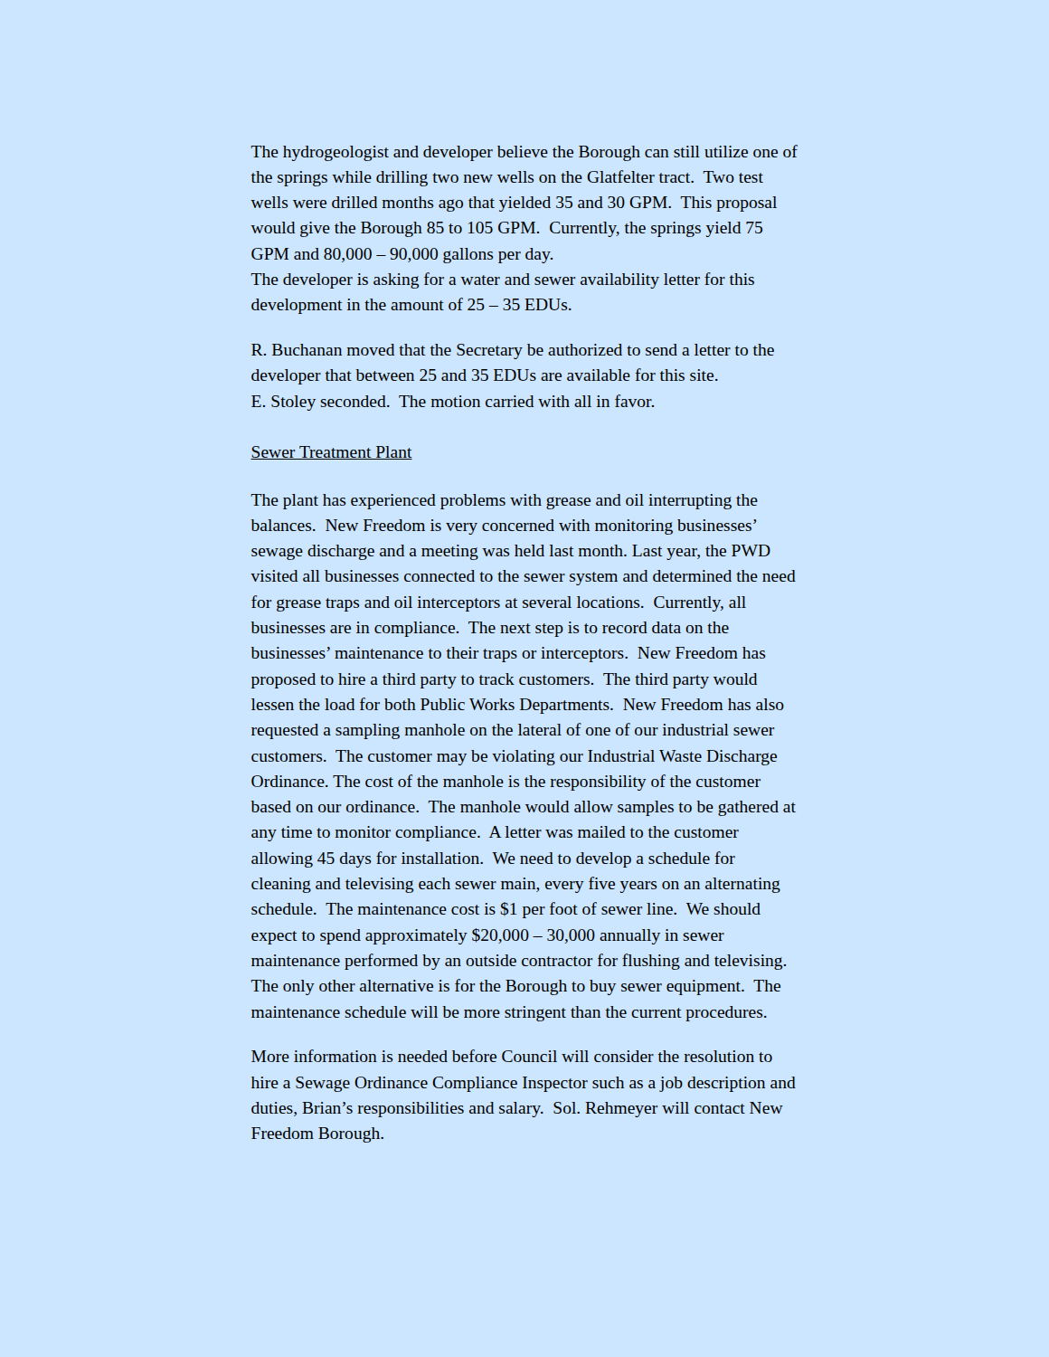The hydrogeologist and developer believe the Borough can still utilize one of the springs while drilling two new wells on the Glatfelter tract. Two test wells were drilled months ago that yielded 35 and 30 GPM. This proposal would give the Borough 85 to 105 GPM. Currently, the springs yield 75 GPM and 80,000 – 90,000 gallons per day.
The developer is asking for a water and sewer availability letter for this development in the amount of 25 – 35 EDUs.
R. Buchanan moved that the Secretary be authorized to send a letter to the developer that between 25 and 35 EDUs are available for this site.
E. Stoley seconded. The motion carried with all in favor.
Sewer Treatment Plant
The plant has experienced problems with grease and oil interrupting the balances. New Freedom is very concerned with monitoring businesses’ sewage discharge and a meeting was held last month. Last year, the PWD visited all businesses connected to the sewer system and determined the need for grease traps and oil interceptors at several locations. Currently, all businesses are in compliance. The next step is to record data on the businesses’ maintenance to their traps or interceptors. New Freedom has proposed to hire a third party to track customers. The third party would lessen the load for both Public Works Departments. New Freedom has also requested a sampling manhole on the lateral of one of our industrial sewer customers. The customer may be violating our Industrial Waste Discharge Ordinance. The cost of the manhole is the responsibility of the customer based on our ordinance. The manhole would allow samples to be gathered at any time to monitor compliance. A letter was mailed to the customer allowing 45 days for installation. We need to develop a schedule for cleaning and televising each sewer main, every five years on an alternating schedule. The maintenance cost is $1 per foot of sewer line. We should expect to spend approximately $20,000 – 30,000 annually in sewer maintenance performed by an outside contractor for flushing and televising. The only other alternative is for the Borough to buy sewer equipment. The maintenance schedule will be more stringent than the current procedures.
More information is needed before Council will consider the resolution to hire a Sewage Ordinance Compliance Inspector such as a job description and duties, Brian’s responsibilities and salary. Sol. Rehmeyer will contact New Freedom Borough.